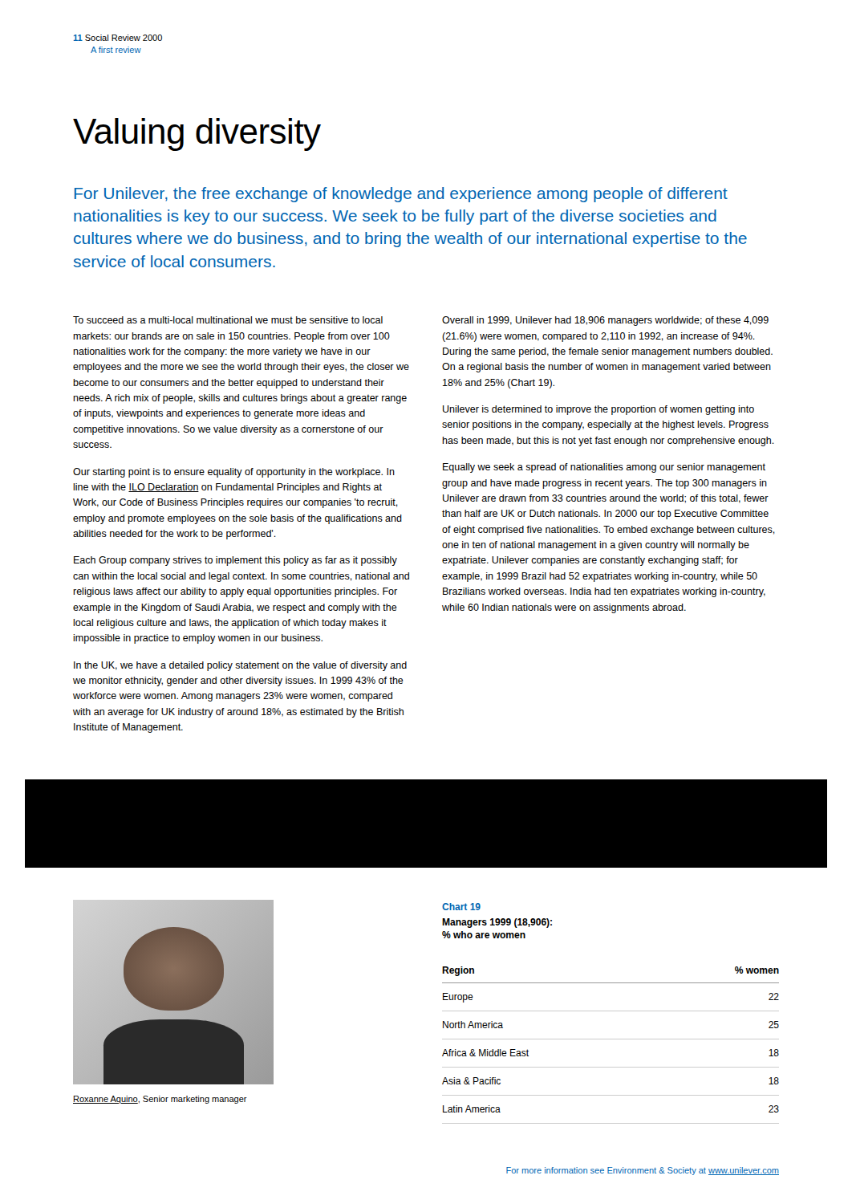11 Social Review 2000
A first review
Valuing diversity
For Unilever, the free exchange of knowledge and experience among people of different nationalities is key to our success. We seek to be fully part of the diverse societies and cultures where we do business, and to bring the wealth of our international expertise to the service of local consumers.
To succeed as a multi-local multinational we must be sensitive to local markets: our brands are on sale in 150 countries. People from over 100 nationalities work for the company: the more variety we have in our employees and the more we see the world through their eyes, the closer we become to our consumers and the better equipped to understand their needs. A rich mix of people, skills and cultures brings about a greater range of inputs, viewpoints and experiences to generate more ideas and competitive innovations. So we value diversity as a cornerstone of our success.
Our starting point is to ensure equality of opportunity in the workplace. In line with the ILO Declaration on Fundamental Principles and Rights at Work, our Code of Business Principles requires our companies 'to recruit, employ and promote employees on the sole basis of the qualifications and abilities needed for the work to be performed'.
Each Group company strives to implement this policy as far as it possibly can within the local social and legal context. In some countries, national and religious laws affect our ability to apply equal opportunities principles. For example in the Kingdom of Saudi Arabia, we respect and comply with the local religious culture and laws, the application of which today makes it impossible in practice to employ women in our business.
In the UK, we have a detailed policy statement on the value of diversity and we monitor ethnicity, gender and other diversity issues. In 1999 43% of the workforce were women. Among managers 23% were women, compared with an average for UK industry of around 18%, as estimated by the British Institute of Management.
Overall in 1999, Unilever had 18,906 managers worldwide; of these 4,099 (21.6%) were women, compared to 2,110 in 1992, an increase of 94%. During the same period, the female senior management numbers doubled. On a regional basis the number of women in management varied between 18% and 25% (Chart 19).
Unilever is determined to improve the proportion of women getting into senior positions in the company, especially at the highest levels. Progress has been made, but this is not yet fast enough nor comprehensive enough.
Equally we seek a spread of nationalities among our senior management group and have made progress in recent years. The top 300 managers in Unilever are drawn from 33 countries around the world; of this total, fewer than half are UK or Dutch nationals. In 2000 our top Executive Committee of eight comprised five nationalities. To embed exchange between cultures, one in ten of national management in a given country will normally be expatriate. Unilever companies are constantly exchanging staff; for example, in 1999 Brazil had 52 expatriates working in-country, while 50 Brazilians worked overseas. India had ten expatriates working in-country, while 60 Indian nationals were on assignments abroad.
Roxanne Aquino, Senior marketing manager
Chart 19
Managers 1999 (18,906):
% who are women
| Region | % women |
| --- | --- |
| Europe | 22 |
| North America | 25 |
| Africa & Middle East | 18 |
| Asia & Pacific | 18 |
| Latin America | 23 |
For more information see Environment & Society at www.unilever.com